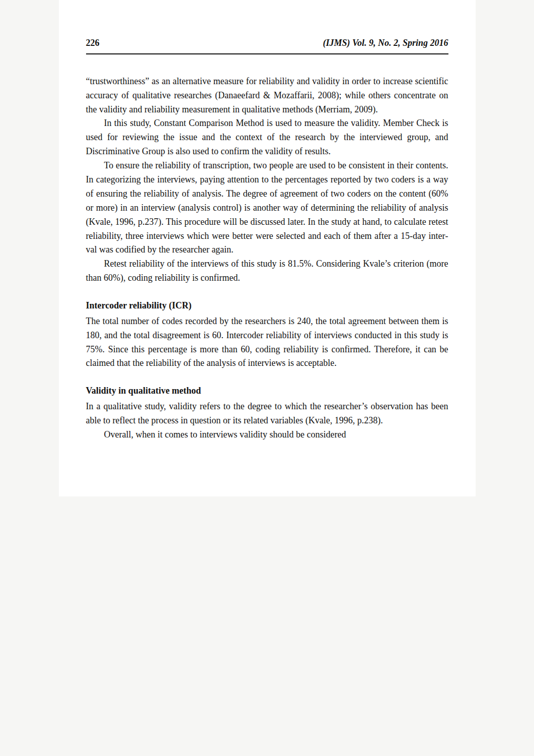226 (IJMS) Vol. 9, No. 2, Spring 2016
“trustworthiness” as an alternative measure for reliability and validity in order to increase scientific accuracy of qualitative researches (Danaeefard & Mozaffarii, 2008); while others concentrate on the validity and reliability measurement in qualitative methods (Merriam, 2009).
In this study, Constant Comparison Method is used to measure the validity. Member Check is used for reviewing the issue and the context of the research by the interviewed group, and Discriminative Group is also used to confirm the validity of results.
To ensure the reliability of transcription, two people are used to be consistent in their contents. In categorizing the interviews, paying attention to the percentages reported by two coders is a way of ensuring the reliability of analysis. The degree of agreement of two coders on the content (60% or more) in an interview (analysis control) is another way of determining the reliability of analysis (Kvale, 1996, p.237). This procedure will be discussed later. In the study at hand, to calculate retest reliability, three interviews which were better were selected and each of them after a 15-day interval was codified by the researcher again.
Retest reliability of the interviews of this study is 81.5%. Considering Kvale’s criterion (more than 60%), coding reliability is confirmed.
Intercoder reliability (ICR)
The total number of codes recorded by the researchers is 240, the total agreement between them is 180, and the total disagreement is 60. Intercoder reliability of interviews conducted in this study is 75%. Since this percentage is more than 60, coding reliability is confirmed. Therefore, it can be claimed that the reliability of the analysis of interviews is acceptable.
Validity in qualitative method
In a qualitative study, validity refers to the degree to which the researcher’s observation has been able to reflect the process in question or its related variables (Kvale, 1996, p.238).
Overall, when it comes to interviews validity should be considered